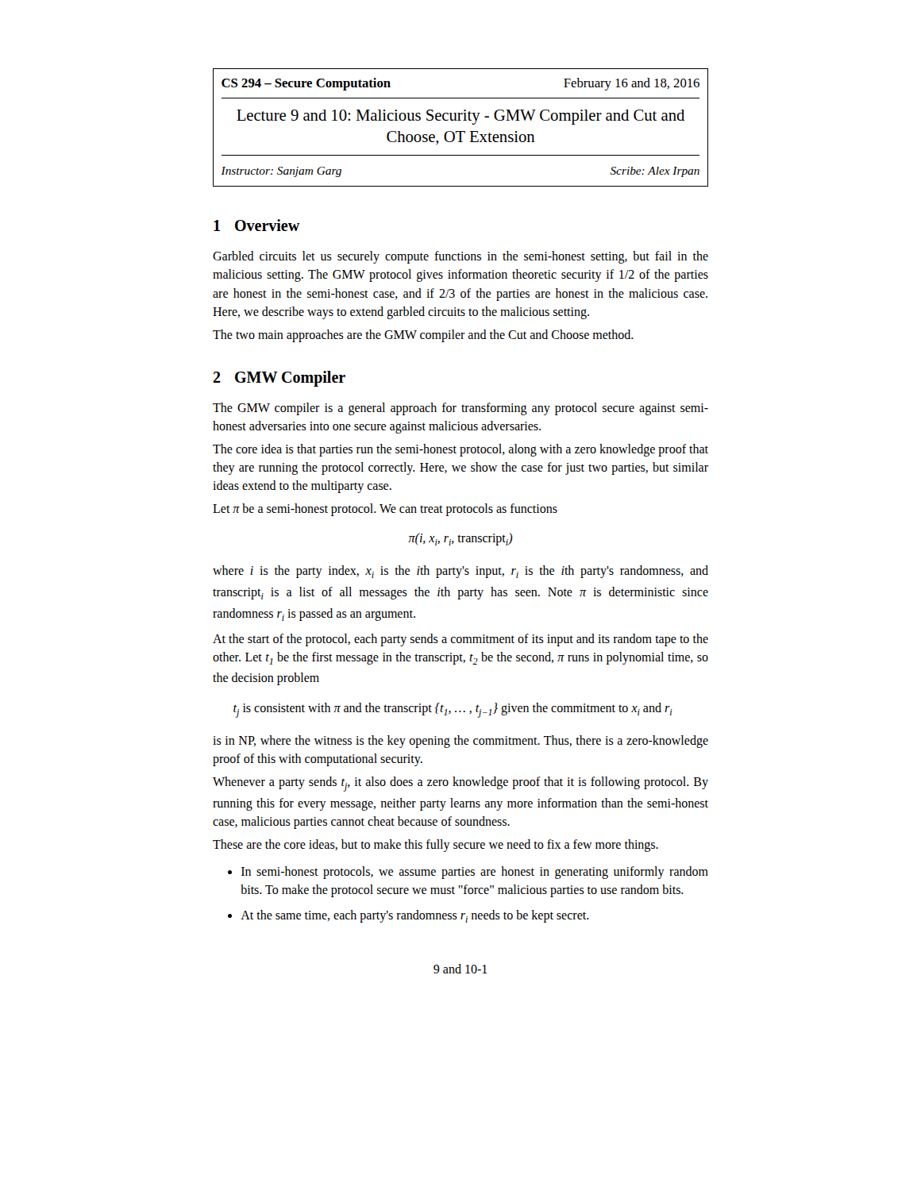CS 294 – Secure Computation February 16 and 18, 2016
Lecture 9 and 10: Malicious Security - GMW Compiler and Cut and Choose, OT Extension
Instructor: Sanjam Garg Scribe: Alex Irpan
1 Overview
Garbled circuits let us securely compute functions in the semi-honest setting, but fail in the malicious setting. The GMW protocol gives information theoretic security if 1/2 of the parties are honest in the semi-honest case, and if 2/3 of the parties are honest in the malicious case. Here, we describe ways to extend garbled circuits to the malicious setting.
The two main approaches are the GMW compiler and the Cut and Choose method.
2 GMW Compiler
The GMW compiler is a general approach for transforming any protocol secure against semi-honest adversaries into one secure against malicious adversaries.
The core idea is that parties run the semi-honest protocol, along with a zero knowledge proof that they are running the protocol correctly. Here, we show the case for just two parties, but similar ideas extend to the multiparty case.
Let π be a semi-honest protocol. We can treat protocols as functions
π(i, xi, ri, transcripti)
where i is the party index, xi is the ith party's input, ri is the ith party's randomness, and transcripti is a list of all messages the ith party has seen. Note π is deterministic since randomness ri is passed as an argument.
At the start of the protocol, each party sends a commitment of its input and its random tape to the other. Let t1 be the first message in the transcript, t2 be the second, π runs in polynomial time, so the decision problem
tj is consistent with π and the transcript {t1, … , tj−1} given the commitment to xi and ri
is in NP, where the witness is the key opening the commitment. Thus, there is a zero-knowledge proof of this with computational security.
Whenever a party sends tj, it also does a zero knowledge proof that it is following protocol. By running this for every message, neither party learns any more information than the semi-honest case, malicious parties cannot cheat because of soundness.
These are the core ideas, but to make this fully secure we need to fix a few more things.
In semi-honest protocols, we assume parties are honest in generating uniformly random bits. To make the protocol secure we must "force" malicious parties to use random bits.
At the same time, each party's randomness ri needs to be kept secret.
9 and 10-1